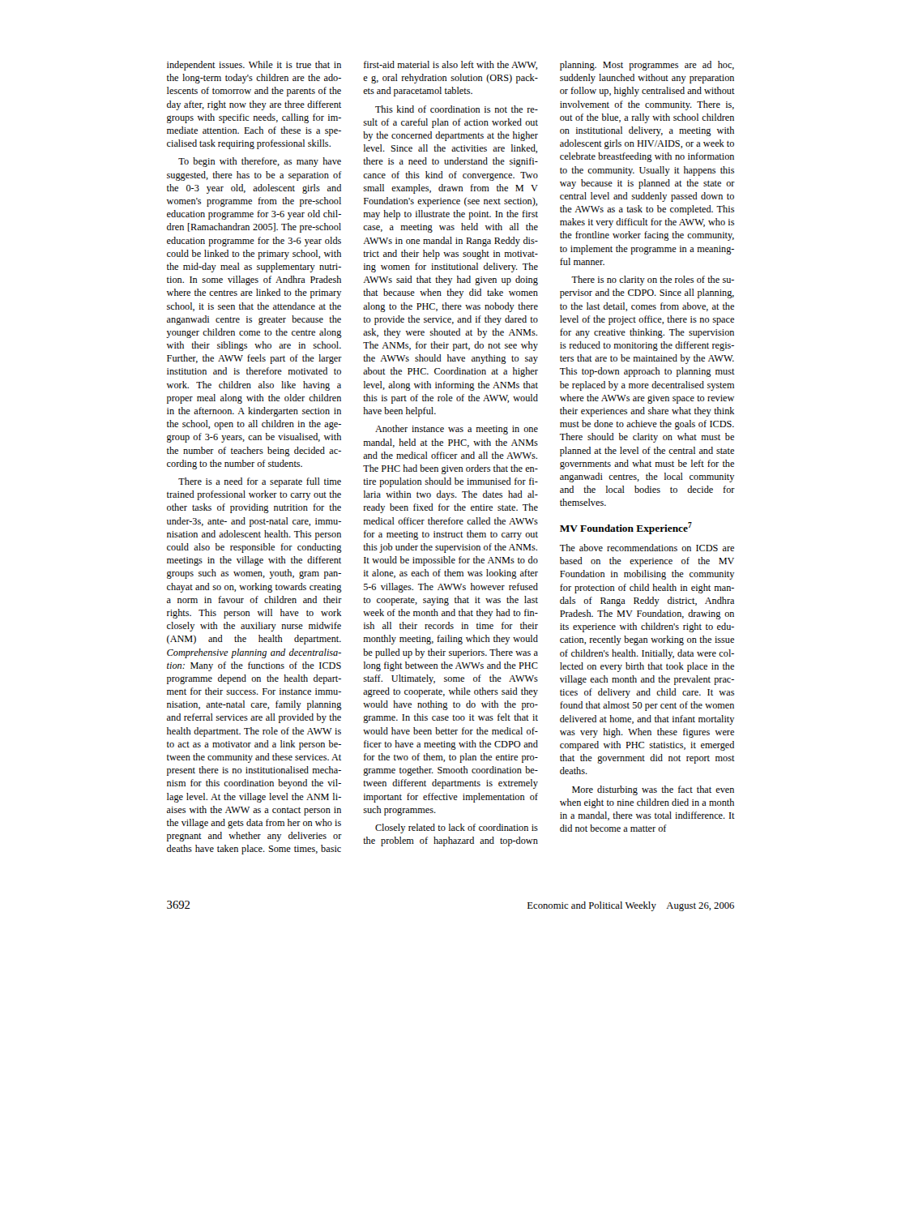independent issues. While it is true that in the long-term today's children are the adolescents of tomorrow and the parents of the day after, right now they are three different groups with specific needs, calling for immediate attention. Each of these is a specialised task requiring professional skills.
To begin with therefore, as many have suggested, there has to be a separation of the 0-3 year old, adolescent girls and women's programme from the pre-school education programme for 3-6 year old children [Ramachandran 2005]. The pre-school education programme for the 3-6 year olds could be linked to the primary school, with the mid-day meal as supplementary nutrition. In some villages of Andhra Pradesh where the centres are linked to the primary school, it is seen that the attendance at the anganwadi centre is greater because the younger children come to the centre along with their siblings who are in school. Further, the AWW feels part of the larger institution and is therefore motivated to work. The children also like having a proper meal along with the older children in the afternoon. A kindergarten section in the school, open to all children in the age-group of 3-6 years, can be visualised, with the number of teachers being decided according to the number of students.
There is a need for a separate full time trained professional worker to carry out the other tasks of providing nutrition for the under-3s, ante- and post-natal care, immunisation and adolescent health. This person could also be responsible for conducting meetings in the village with the different groups such as women, youth, gram panchayat and so on, working towards creating a norm in favour of children and their rights. This person will have to work closely with the auxiliary nurse midwife (ANM) and the health department. Comprehensive planning and decentralisation: Many of the functions of the ICDS programme depend on the health department for their success. For instance immunisation, ante-natal care, family planning and referral services are all provided by the health department. The role of the AWW is to act as a motivator and a link person between the community and these services. At present there is no institutionalised mechanism for this coordination beyond the village level. At the village level the ANM liaises with the AWW as a contact person in the village and gets data from her on who is pregnant and whether any deliveries or deaths have taken place. Some times, basic first-aid material is also left with the AWW, e g, oral rehydration solution (ORS) packets and paracetamol tablets.
This kind of coordination is not the result of a careful plan of action worked out by the concerned departments at the higher level. Since all the activities are linked, there is a need to understand the significance of this kind of convergence. Two small examples, drawn from the M V Foundation's experience (see next section), may help to illustrate the point. In the first case, a meeting was held with all the AWWs in one mandal in Ranga Reddy district and their help was sought in motivating women for institutional delivery. The AWWs said that they had given up doing that because when they did take women along to the PHC, there was nobody there to provide the service, and if they dared to ask, they were shouted at by the ANMs. The ANMs, for their part, do not see why the AWWs should have anything to say about the PHC. Coordination at a higher level, along with informing the ANMs that this is part of the role of the AWW, would have been helpful.
Another instance was a meeting in one mandal, held at the PHC, with the ANMs and the medical officer and all the AWWs. The PHC had been given orders that the entire population should be immunised for filaria within two days. The dates had already been fixed for the entire state. The medical officer therefore called the AWWs for a meeting to instruct them to carry out this job under the supervision of the ANMs. It would be impossible for the ANMs to do it alone, as each of them was looking after 5-6 villages. The AWWs however refused to cooperate, saying that it was the last week of the month and that they had to finish all their records in time for their monthly meeting, failing which they would be pulled up by their superiors. There was a long fight between the AWWs and the PHC staff. Ultimately, some of the AWWs agreed to cooperate, while others said they would have nothing to do with the programme. In this case too it was felt that it would have been better for the medical officer to have a meeting with the CDPO and for the two of them, to plan the entire programme together. Smooth coordination between different departments is extremely important for effective implementation of such programmes.
Closely related to lack of coordination is the problem of haphazard and top-down planning. Most programmes are ad hoc, suddenly launched without any preparation or follow up, highly centralised and without involvement of the community. There is, out of the blue, a rally with school children on institutional delivery, a meeting with adolescent girls on HIV/AIDS, or a week to celebrate breastfeeding with no information to the community. Usually it happens this way because it is planned at the state or central level and suddenly passed down to the AWWs as a task to be completed. This makes it very difficult for the AWW, who is the frontline worker facing the community, to implement the programme in a meaningful manner.
There is no clarity on the roles of the supervisor and the CDPO. Since all planning, to the last detail, comes from above, at the level of the project office, there is no space for any creative thinking. The supervision is reduced to monitoring the different registers that are to be maintained by the AWW. This top-down approach to planning must be replaced by a more decentralised system where the AWWs are given space to review their experiences and share what they think must be done to achieve the goals of ICDS. There should be clarity on what must be planned at the level of the central and state governments and what must be left for the anganwadi centres, the local community and the local bodies to decide for themselves.
MV Foundation Experience7
The above recommendations on ICDS are based on the experience of the MV Foundation in mobilising the community for protection of child health in eight mandals of Ranga Reddy district, Andhra Pradesh. The MV Foundation, drawing on its experience with children's right to education, recently began working on the issue of children's health. Initially, data were collected on every birth that took place in the village each month and the prevalent practices of delivery and child care. It was found that almost 50 per cent of the women delivered at home, and that infant mortality was very high. When these figures were compared with PHC statistics, it emerged that the government did not report most deaths.
More disturbing was the fact that even when eight to nine children died in a month in a mandal, there was total indifference. It did not become a matter of
3692
Economic and Political Weekly August 26, 2006